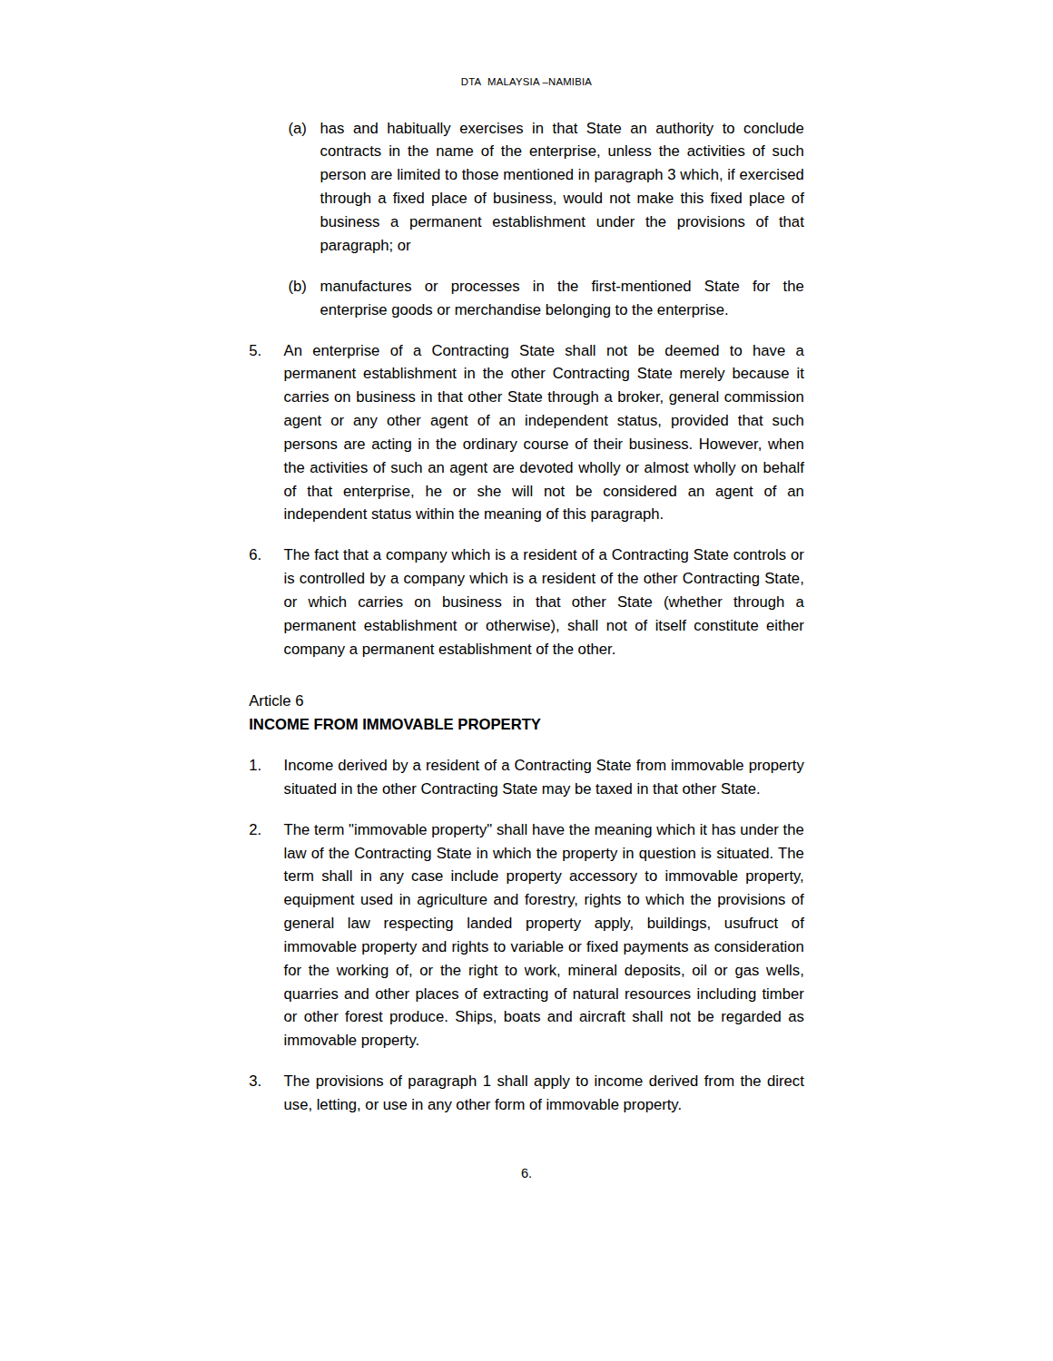DTA MALAYSIA –NAMIBIA
(a)
has and habitually exercises in that State an authority to conclude contracts in the name of the enterprise, unless the activities of such person are limited to those mentioned in paragraph 3 which, if exercised through a fixed place of business, would not make this fixed place of business a permanent establishment under the provisions of that paragraph; or
(b)
manufactures or processes in the first-mentioned State for the enterprise goods or merchandise belonging to the enterprise.
5.
An enterprise of a Contracting State shall not be deemed to have a permanent establishment in the other Contracting State merely because it carries on business in that other State through a broker, general commission agent or any other agent of an independent status, provided that such persons are acting in the ordinary course of their business. However, when the activities of such an agent are devoted wholly or almost wholly on behalf of that enterprise, he or she will not be considered an agent of an independent status within the meaning of this paragraph.
6.
The fact that a company which is a resident of a Contracting State controls or is controlled by a company which is a resident of the other Contracting State, or which carries on business in that other State (whether through a permanent establishment or otherwise), shall not of itself constitute either company a permanent establishment of the other.
Article 6
INCOME FROM IMMOVABLE PROPERTY
1.
Income derived by a resident of a Contracting State from immovable property situated in the other Contracting State may be taxed in that other State.
2.
The term "immovable property" shall have the meaning which it has under the law of the Contracting State in which the property in question is situated. The term shall in any case include property accessory to immovable property, equipment used in agriculture and forestry, rights to which the provisions of general law respecting landed property apply, buildings, usufruct of immovable property and rights to variable or fixed payments as consideration for the working of, or the right to work, mineral deposits, oil or gas wells, quarries and other places of extracting of natural resources including timber or other forest produce. Ships, boats and aircraft shall not be regarded as immovable property.
3.
The provisions of paragraph 1 shall apply to income derived from the direct use, letting, or use in any other form of immovable property.
6.